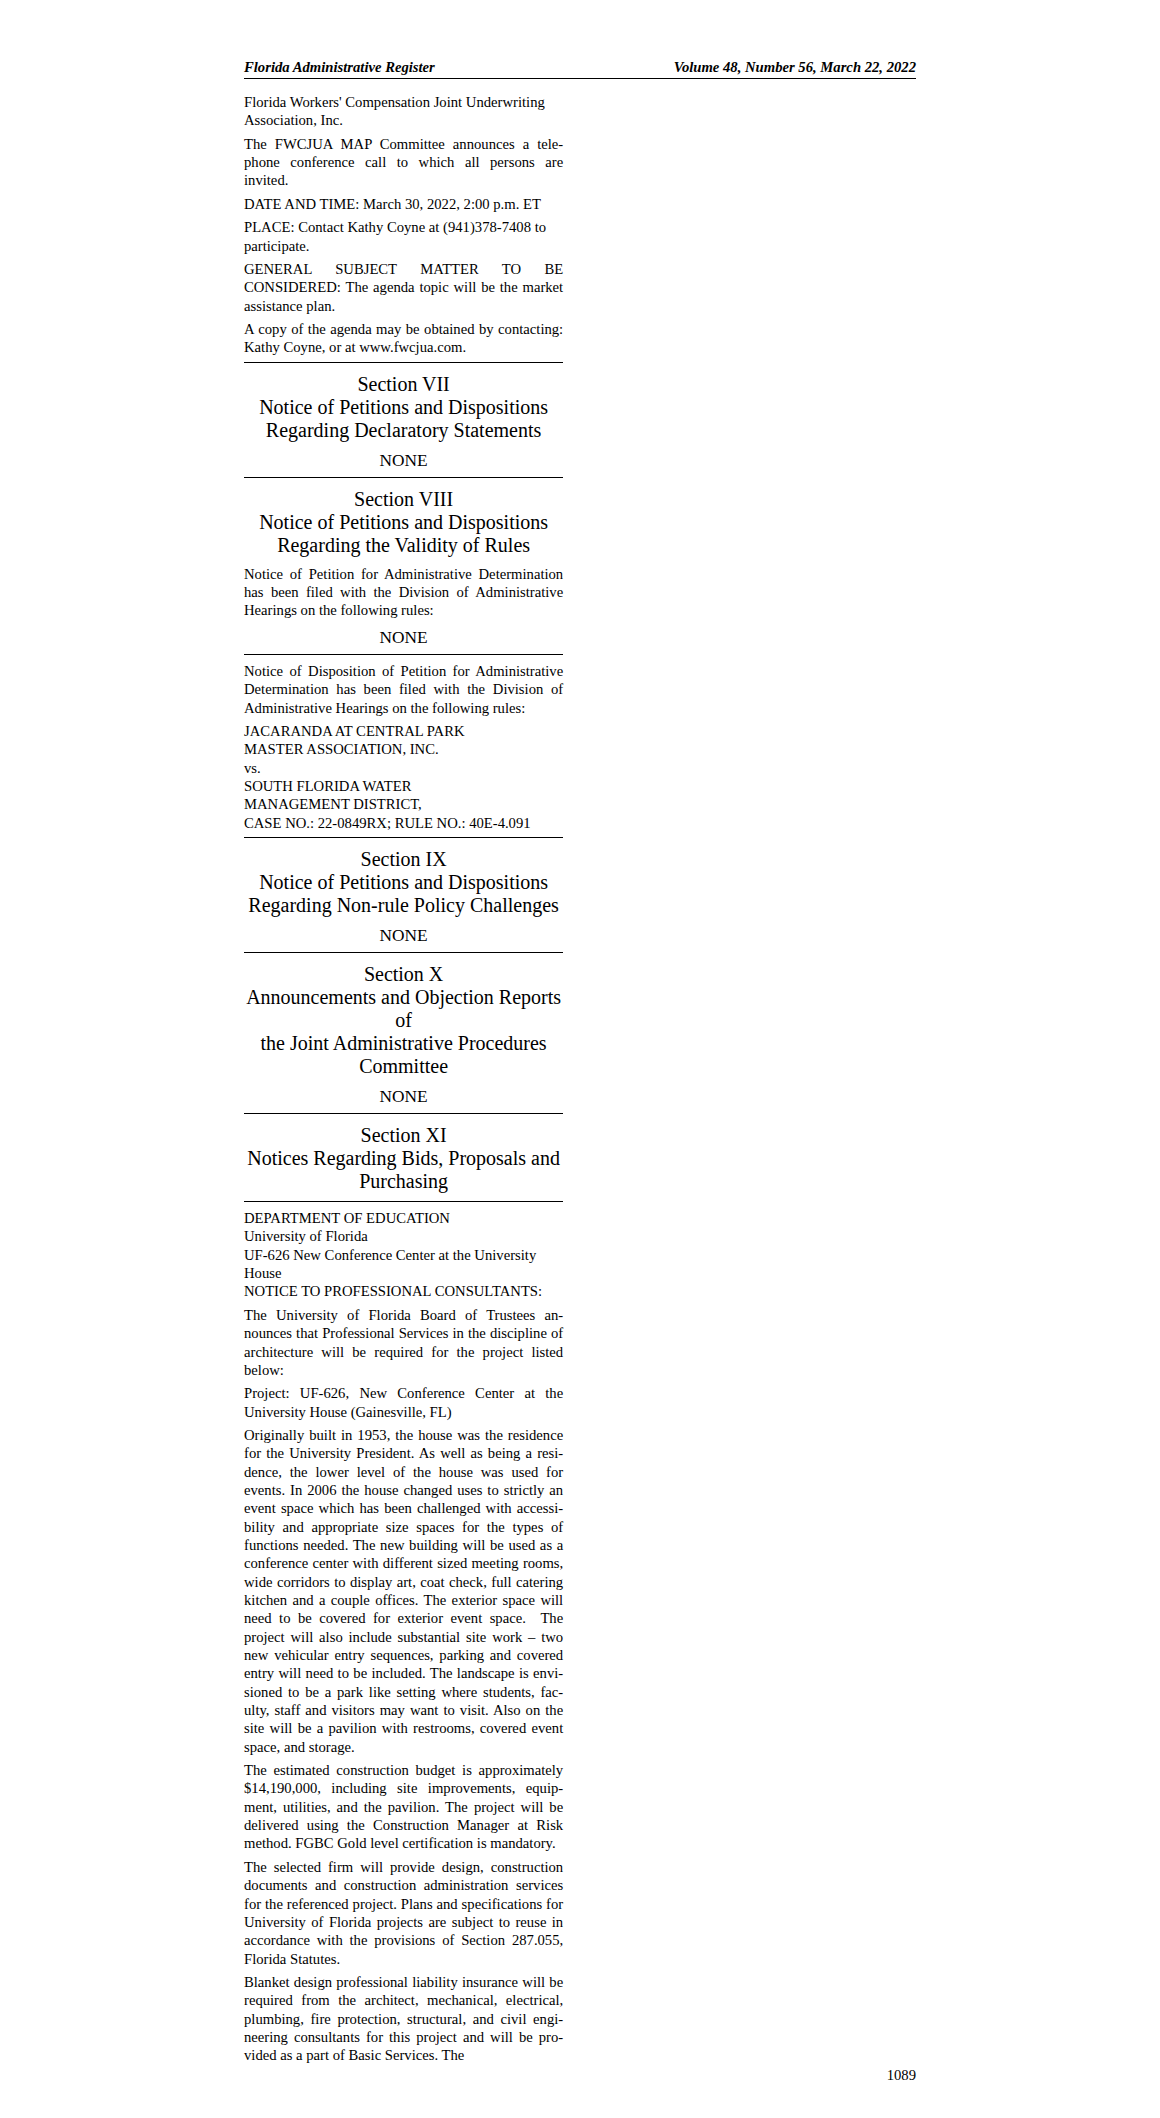Florida Administrative Register
Volume 48, Number 56, March 22, 2022
Florida Workers' Compensation Joint Underwriting Association, Inc.
The FWCJUA MAP Committee announces a telephone conference call to which all persons are invited.
DATE AND TIME: March 30, 2022, 2:00 p.m. ET
PLACE: Contact Kathy Coyne at (941)378-7408 to participate.
GENERAL SUBJECT MATTER TO BE CONSIDERED: The agenda topic will be the market assistance plan.
A copy of the agenda may be obtained by contacting: Kathy Coyne, or at www.fwcjua.com.
Section VII
Notice of Petitions and Dispositions
Regarding Declaratory Statements
NONE
Section VIII
Notice of Petitions and Dispositions
Regarding the Validity of Rules
Notice of Petition for Administrative Determination has been filed with the Division of Administrative Hearings on the following rules:
NONE
Notice of Disposition of Petition for Administrative Determination has been filed with the Division of Administrative Hearings on the following rules:
JACARANDA AT CENTRAL PARK
MASTER ASSOCIATION, INC.
vs.
SOUTH FLORIDA WATER
MANAGEMENT DISTRICT,
CASE NO.: 22-0849RX; RULE NO.: 40E-4.091
Section IX
Notice of Petitions and Dispositions
Regarding Non-rule Policy Challenges
NONE
Section X
Announcements and Objection Reports of
the Joint Administrative Procedures
Committee
NONE
Section XI
Notices Regarding Bids, Proposals and
Purchasing
DEPARTMENT OF EDUCATION
University of Florida
UF-626 New Conference Center at the University House
NOTICE TO PROFESSIONAL CONSULTANTS:
The University of Florida Board of Trustees announces that Professional Services in the discipline of architecture will be required for the project listed below:
Project: UF-626, New Conference Center at the University House (Gainesville, FL)
Originally built in 1953, the house was the residence for the University President. As well as being a residence, the lower level of the house was used for events. In 2006 the house changed uses to strictly an event space which has been challenged with accessibility and appropriate size spaces for the types of functions needed. The new building will be used as a conference center with different sized meeting rooms, wide corridors to display art, coat check, full catering kitchen and a couple offices. The exterior space will need to be covered for exterior event space. The project will also include substantial site work – two new vehicular entry sequences, parking and covered entry will need to be included. The landscape is envisioned to be a park like setting where students, faculty, staff and visitors may want to visit. Also on the site will be a pavilion with restrooms, covered event space, and storage.
The estimated construction budget is approximately $14,190,000, including site improvements, equipment, utilities, and the pavilion. The project will be delivered using the Construction Manager at Risk method. FGBC Gold level certification is mandatory.
The selected firm will provide design, construction documents and construction administration services for the referenced project. Plans and specifications for University of Florida projects are subject to reuse in accordance with the provisions of Section 287.055, Florida Statutes.
Blanket design professional liability insurance will be required from the architect, mechanical, electrical, plumbing, fire protection, structural, and civil engineering consultants for this project and will be provided as a part of Basic Services. The
1089